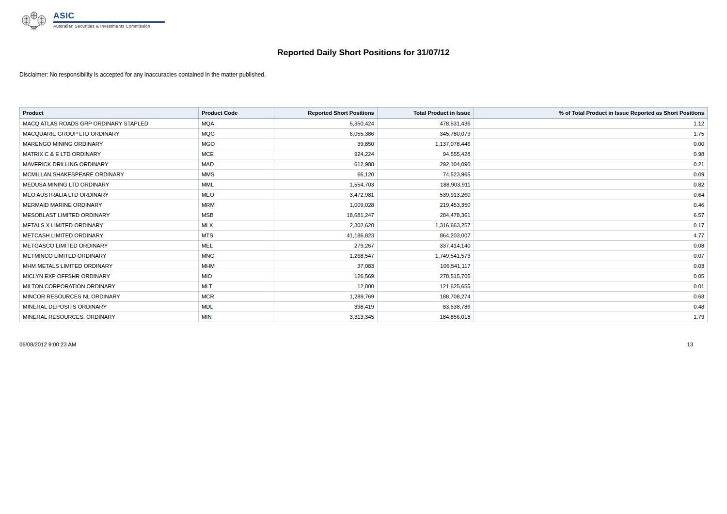ASIC
Australian Securities & Investments Commission
Reported Daily Short Positions for 31/07/12
Disclaimer: No responsibility is accepted for any inaccuracies contained in the matter published.
| Product | Product Code | Reported Short Positions | Total Product in Issue | % of Total Product in Issue Reported as Short Positions |
| --- | --- | --- | --- | --- |
| MACQ ATLAS ROADS GRP ORDINARY STAPLED | MQA | 5,350,424 | 478,531,436 | 1.12 |
| MACQUARIE GROUP LTD ORDINARY | MQG | 6,055,386 | 345,780,079 | 1.75 |
| MARENGO MINING ORDINARY | MGO | 39,850 | 1,137,078,446 | 0.00 |
| MATRIX C & E LTD ORDINARY | MCE | 924,224 | 94,555,428 | 0.98 |
| MAVERICK DRILLING ORDINARY | MAD | 612,988 | 292,104,090 | 0.21 |
| MCMILLAN SHAKESPEARE ORDINARY | MMS | 66,120 | 74,523,965 | 0.09 |
| MEDUSA MINING LTD ORDINARY | MML | 1,554,703 | 188,903,911 | 0.82 |
| MEO AUSTRALIA LTD ORDINARY | MEO | 3,472,981 | 539,913,260 | 0.64 |
| MERMAID MARINE ORDINARY | MRM | 1,009,028 | 219,453,350 | 0.46 |
| MESOBLAST LIMITED ORDINARY | MSB | 18,681,247 | 284,478,361 | 6.57 |
| METALS X LIMITED ORDINARY | MLX | 2,302,620 | 1,316,663,257 | 0.17 |
| METCASH LIMITED ORDINARY | MTS | 41,186,823 | 864,203,007 | 4.77 |
| METGASCO LIMITED ORDINARY | MEL | 279,267 | 337,414,140 | 0.08 |
| METMINCO LIMITED ORDINARY | MNC | 1,268,547 | 1,749,541,573 | 0.07 |
| MHM METALS LIMITED ORDINARY | MHM | 37,083 | 106,541,117 | 0.03 |
| MICLYN EXP OFFSHR ORDINARY | MIO | 126,569 | 278,515,705 | 0.05 |
| MILTON CORPORATION ORDINARY | MLT | 12,800 | 121,625,655 | 0.01 |
| MINCOR RESOURCES NL ORDINARY | MCR | 1,289,769 | 188,708,274 | 0.68 |
| MINERAL DEPOSITS ORDINARY | MDL | 398,419 | 83,538,786 | 0.48 |
| MINERAL RESOURCES. ORDINARY | MIN | 3,313,345 | 184,856,018 | 1.79 |
06/08/2012 9:00:23 AM
13